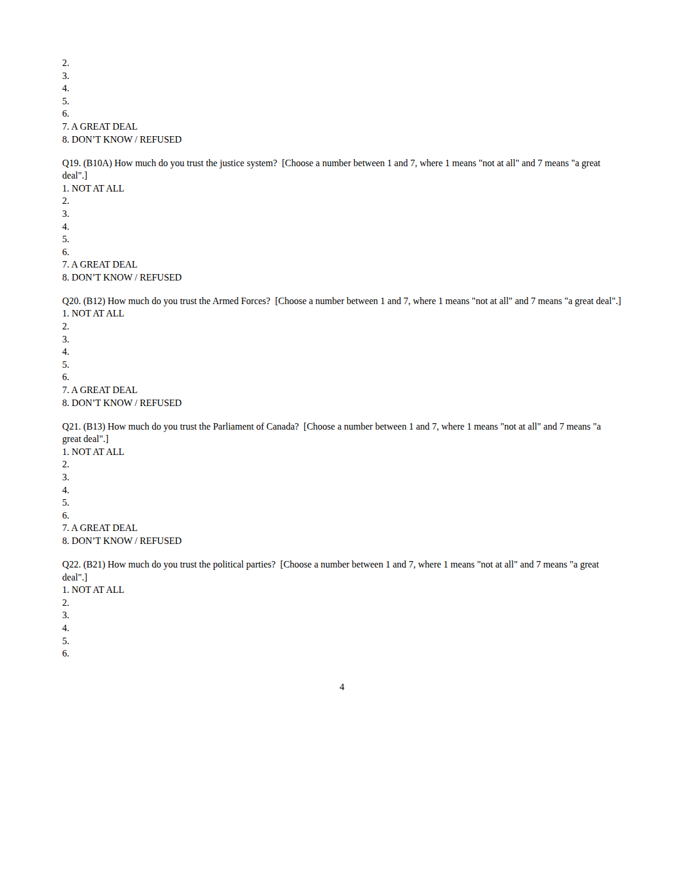2.
3.
4.
5.
6.
7. A GREAT DEAL
8. DON’T KNOW / REFUSED
Q19. (B10A) How much do you trust the justice system? [Choose a number between 1 and 7, where 1 means "not at all" and 7 means "a great deal".]
1. NOT AT ALL
2.
3.
4.
5.
6.
7. A GREAT DEAL
8. DON’T KNOW / REFUSED
Q20. (B12) How much do you trust the Armed Forces? [Choose a number between 1 and 7, where 1 means "not at all" and 7 means "a great deal".]
1. NOT AT ALL
2.
3.
4.
5.
6.
7. A GREAT DEAL
8. DON’T KNOW / REFUSED
Q21. (B13) How much do you trust the Parliament of Canada? [Choose a number between 1 and 7, where 1 means "not at all" and 7 means "a great deal".]
1. NOT AT ALL
2.
3.
4.
5.
6.
7. A GREAT DEAL
8. DON’T KNOW / REFUSED
Q22. (B21) How much do you trust the political parties? [Choose a number between 1 and 7, where 1 means "not at all" and 7 means "a great deal".]
1. NOT AT ALL
2.
3.
4.
5.
6.
4